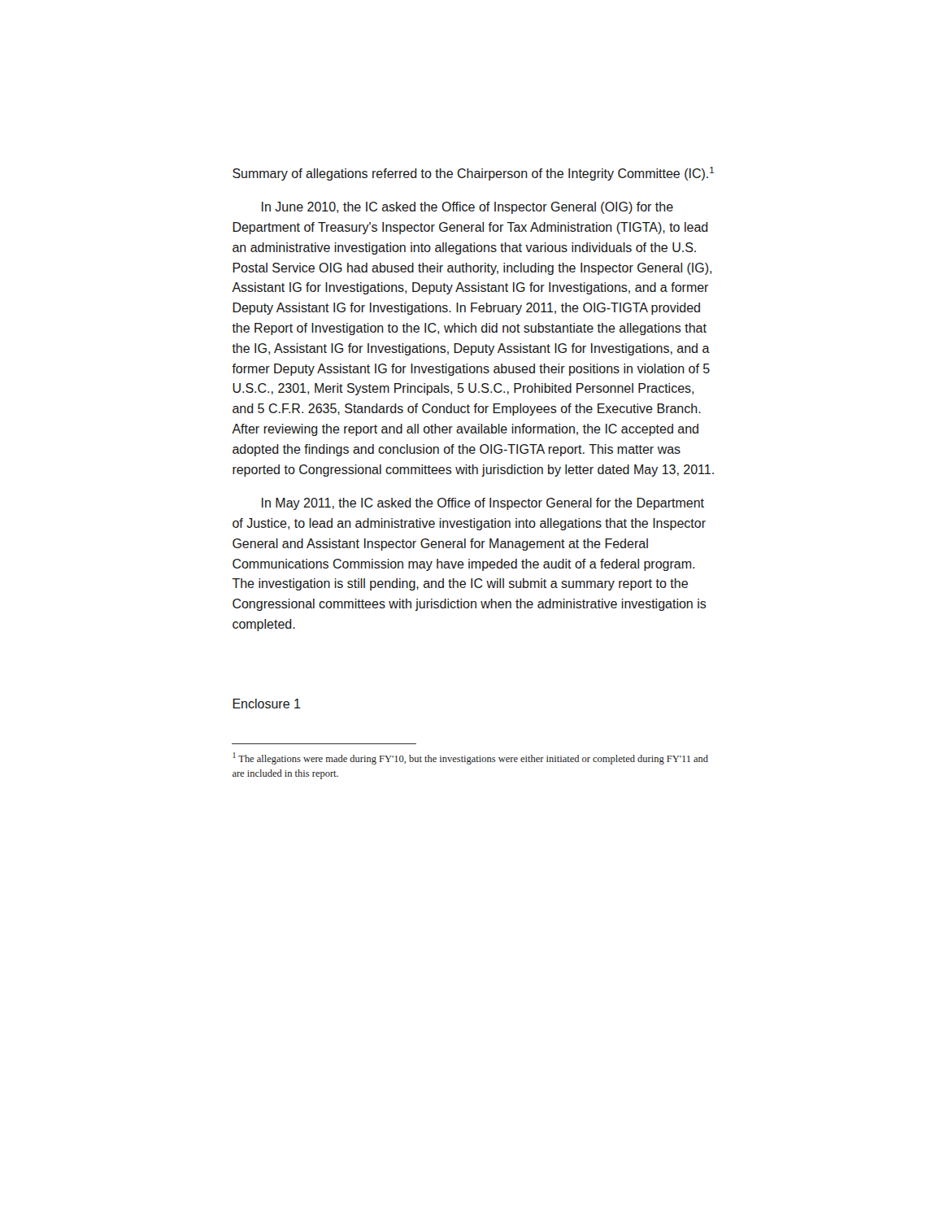Summary of allegations referred to the Chairperson of the Integrity Committee (IC).1
In June 2010, the IC asked the Office of Inspector General (OIG) for the Department of Treasury's Inspector General for Tax Administration (TIGTA), to lead an administrative investigation into allegations that various individuals of the U.S. Postal Service OIG had abused their authority, including the Inspector General (IG), Assistant IG for Investigations, Deputy Assistant IG for Investigations, and a former Deputy Assistant IG for Investigations. In February 2011, the OIG-TIGTA provided the Report of Investigation to the IC, which did not substantiate the allegations that the IG, Assistant IG for Investigations, Deputy Assistant IG for Investigations, and a former Deputy Assistant IG for Investigations abused their positions in violation of 5 U.S.C., 2301, Merit System Principals, 5 U.S.C., Prohibited Personnel Practices, and 5 C.F.R. 2635, Standards of Conduct for Employees of the Executive Branch. After reviewing the report and all other available information, the IC accepted and adopted the findings and conclusion of the OIG-TIGTA report. This matter was reported to Congressional committees with jurisdiction by letter dated May 13, 2011.
In May 2011, the IC asked the Office of Inspector General for the Department of Justice, to lead an administrative investigation into allegations that the Inspector General and Assistant Inspector General for Management at the Federal Communications Commission may have impeded the audit of a federal program. The investigation is still pending, and the IC will submit a summary report to the Congressional committees with jurisdiction when the administrative investigation is completed.
Enclosure 1
1 The allegations were made during FY'10, but the investigations were either initiated or completed during FY'11 and are included in this report.